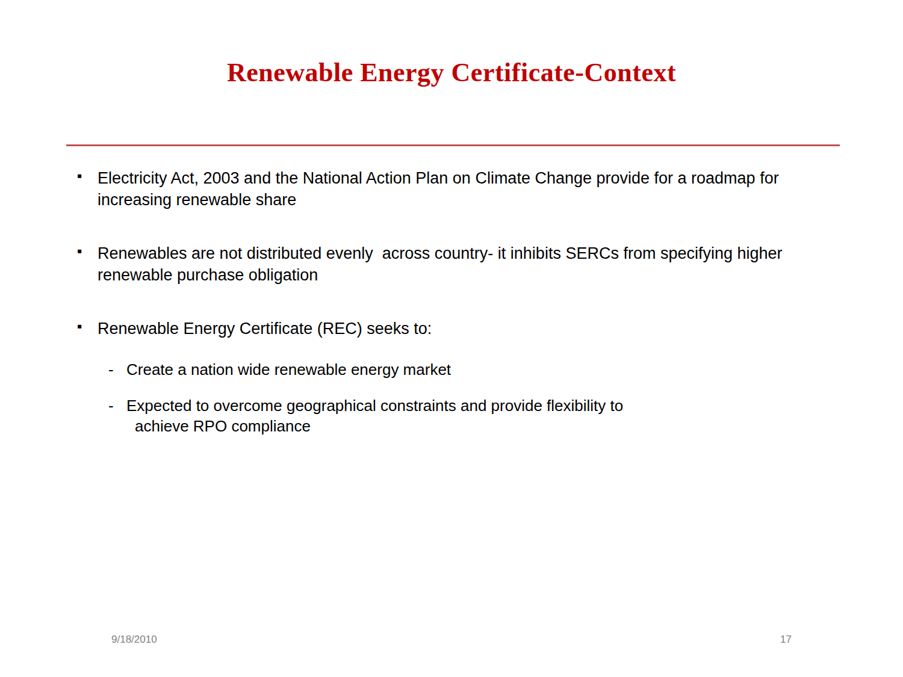Renewable Energy Certificate-Context
Electricity Act, 2003 and the National Action Plan on Climate Change provide for a roadmap for increasing renewable share
Renewables are not distributed evenly across country- it inhibits SERCs from specifying higher renewable purchase obligation
Renewable Energy Certificate (REC) seeks to:
Create a nation wide renewable energy market
Expected to overcome geographical constraints and provide flexibility to achieve RPO compliance
9/18/2010
17